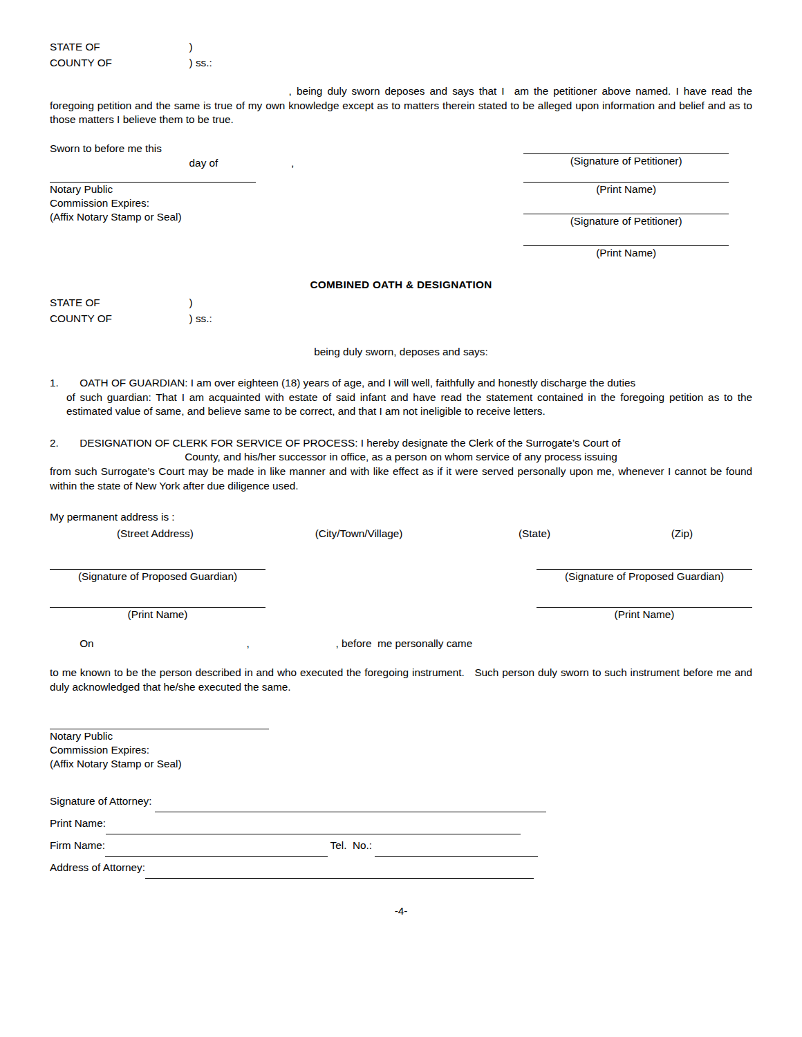| STATE OF | ) |
| COUNTY OF | ) ss.: |
, being duly sworn deposes and says that I am the petitioner above named. I have read the foregoing petition and the same is true of my own knowledge except as to matters therein stated to be alleged upon information and belief and as to those matters I believe them to be true.
| Sworn to before me this day of , | (Signature of Petitioner) |
| Notary Public Commission Expires: (Affix Notary Stamp or Seal) | (Print Name) (Signature of Petitioner) (Print Name) |
COMBINED OATH & DESIGNATION
| STATE OF | ) |
| COUNTY OF | ) ss.: |
being duly sworn, deposes and says:
1. OATH OF GUARDIAN: I am over eighteen (18) years of age, and I will well, faithfully and honestly discharge the duties of such guardian: That I am acquainted with estate of said infant and have read the statement contained in the foregoing petition as to the estimated value of same, and believe same to be correct, and that I am not ineligible to receive letters.
2. DESIGNATION OF CLERK FOR SERVICE OF PROCESS: I hereby designate the Clerk of the Surrogate’s Court of County, and his/her successor in office, as a person on whom service of any process issuing from such Surrogate’s Court may be made in like manner and with like effect as if it were served personally upon me, whenever I cannot be found within the state of New York after due diligence used.
My permanent address is :
| (Street Address) | (City/Town/Village) | (State) | (Zip) |
| (Signature of Proposed Guardian) | (Signature of Proposed Guardian) |
| (Print Name) | (Print Name) |
On , , before me personally came
to me known to be the person described in and who executed the foregoing instrument. Such person duly sworn to such instrument before me and duly acknowledged that he/she executed the same.
Notary Public
Commission Expires:
(Affix Notary Stamp or Seal)
Signature of Attorney:
Print Name:
Firm Name: Tel. No.:
Address of Attorney:
-4-